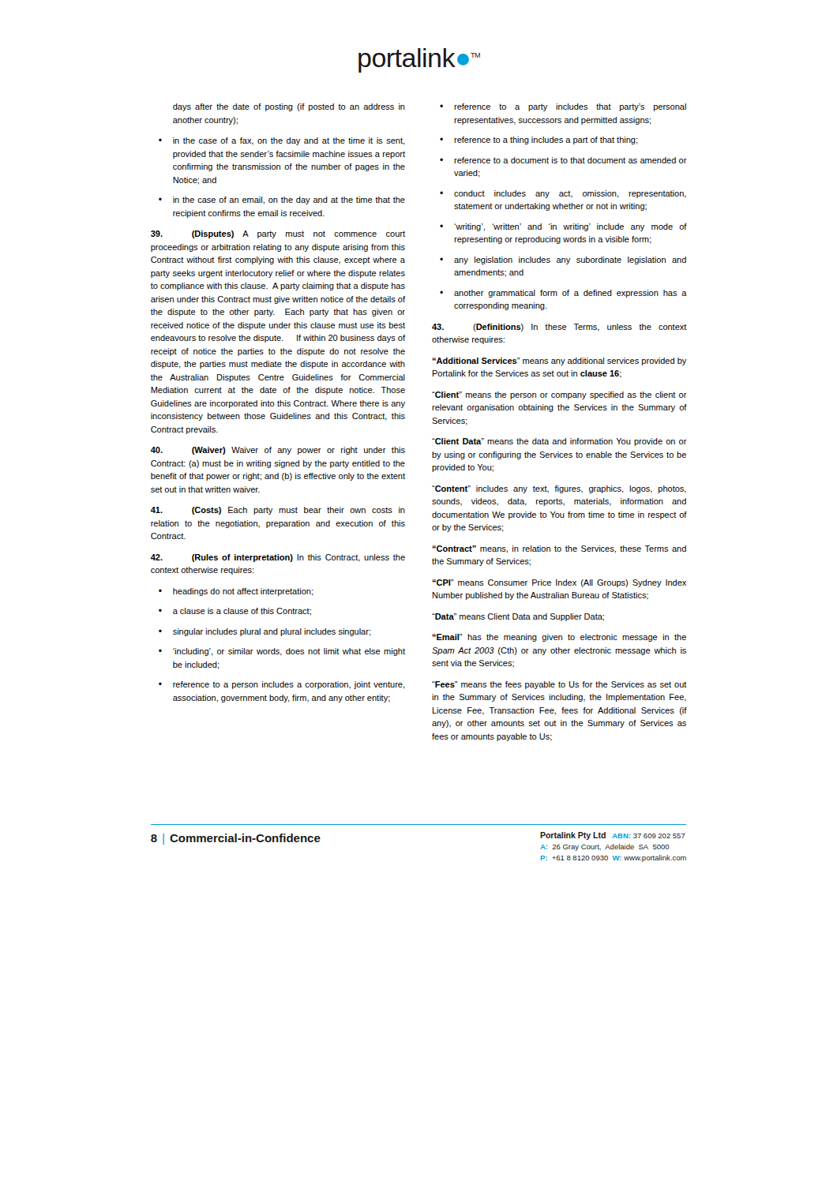portalink●TM
days after the date of posting (if posted to an address in another country);
in the case of a fax, on the day and at the time it is sent, provided that the sender’s facsimile machine issues a report confirming the transmission of the number of pages in the Notice; and
in the case of an email, on the day and at the time that the recipient confirms the email is received.
39.(Disputes) A party must not commence court proceedings or arbitration relating to any dispute arising from this Contract without first complying with this clause, except where a party seeks urgent interlocutory relief or where the dispute relates to compliance with this clause. A party claiming that a dispute has arisen under this Contract must give written notice of the details of the dispute to the other party. Each party that has given or received notice of the dispute under this clause must use its best endeavours to resolve the dispute. If within 20 business days of receipt of notice the parties to the dispute do not resolve the dispute, the parties must mediate the dispute in accordance with the Australian Disputes Centre Guidelines for Commercial Mediation current at the date of the dispute notice. Those Guidelines are incorporated into this Contract. Where there is any inconsistency between those Guidelines and this Contract, this Contract prevails.
40.(Waiver) Waiver of any power or right under this Contract: (a) must be in writing signed by the party entitled to the benefit of that power or right; and (b) is effective only to the extent set out in that written waiver.
41.(Costs) Each party must bear their own costs in relation to the negotiation, preparation and execution of this Contract.
42.(Rules of interpretation) In this Contract, unless the context otherwise requires:
headings do not affect interpretation;
a clause is a clause of this Contract;
singular includes plural and plural includes singular;
‘including’, or similar words, does not limit what else might be included;
reference to a person includes a corporation, joint venture, association, government body, firm, and any other entity;
reference to a party includes that party’s personal representatives, successors and permitted assigns;
reference to a thing includes a part of that thing;
reference to a document is to that document as amended or varied;
conduct includes any act, omission, representation, statement or undertaking whether or not in writing;
‘writing’, ‘written’ and ‘in writing’ include any mode of representing or reproducing words in a visible form;
any legislation includes any subordinate legislation and amendments; and
another grammatical form of a defined expression has a corresponding meaning.
43.(Definitions) In these Terms, unless the context otherwise requires:
“Additional Services” means any additional services provided by Portalink for the Services as set out in clause 16;
“Client” means the person or company specified as the client or relevant organisation obtaining the Services in the Summary of Services;
“Client Data” means the data and information You provide on or by using or configuring the Services to enable the Services to be provided to You;
“Content” includes any text, figures, graphics, logos, photos, sounds, videos, data, reports, materials, information and documentation We provide to You from time to time in respect of or by the Services;
“Contract” means, in relation to the Services, these Terms and the Summary of Services;
“CPI” means Consumer Price Index (All Groups) Sydney Index Number published by the Australian Bureau of Statistics;
“Data” means Client Data and Supplier Data;
“Email” has the meaning given to electronic message in the Spam Act 2003 (Cth) or any other electronic message which is sent via the Services;
“Fees” means the fees payable to Us for the Services as set out in the Summary of Services including, the Implementation Fee, License Fee, Transaction Fee, fees for Additional Services (if any), or other amounts set out in the Summary of Services as fees or amounts payable to Us;
8|Commercial-in-Confidence
Portalink Pty Ltd ABN: 37 609 202 557
A: 26 Gray Court, Adelaide SA 5000
P: +61 8 8120 0930 W: www.portalink.com